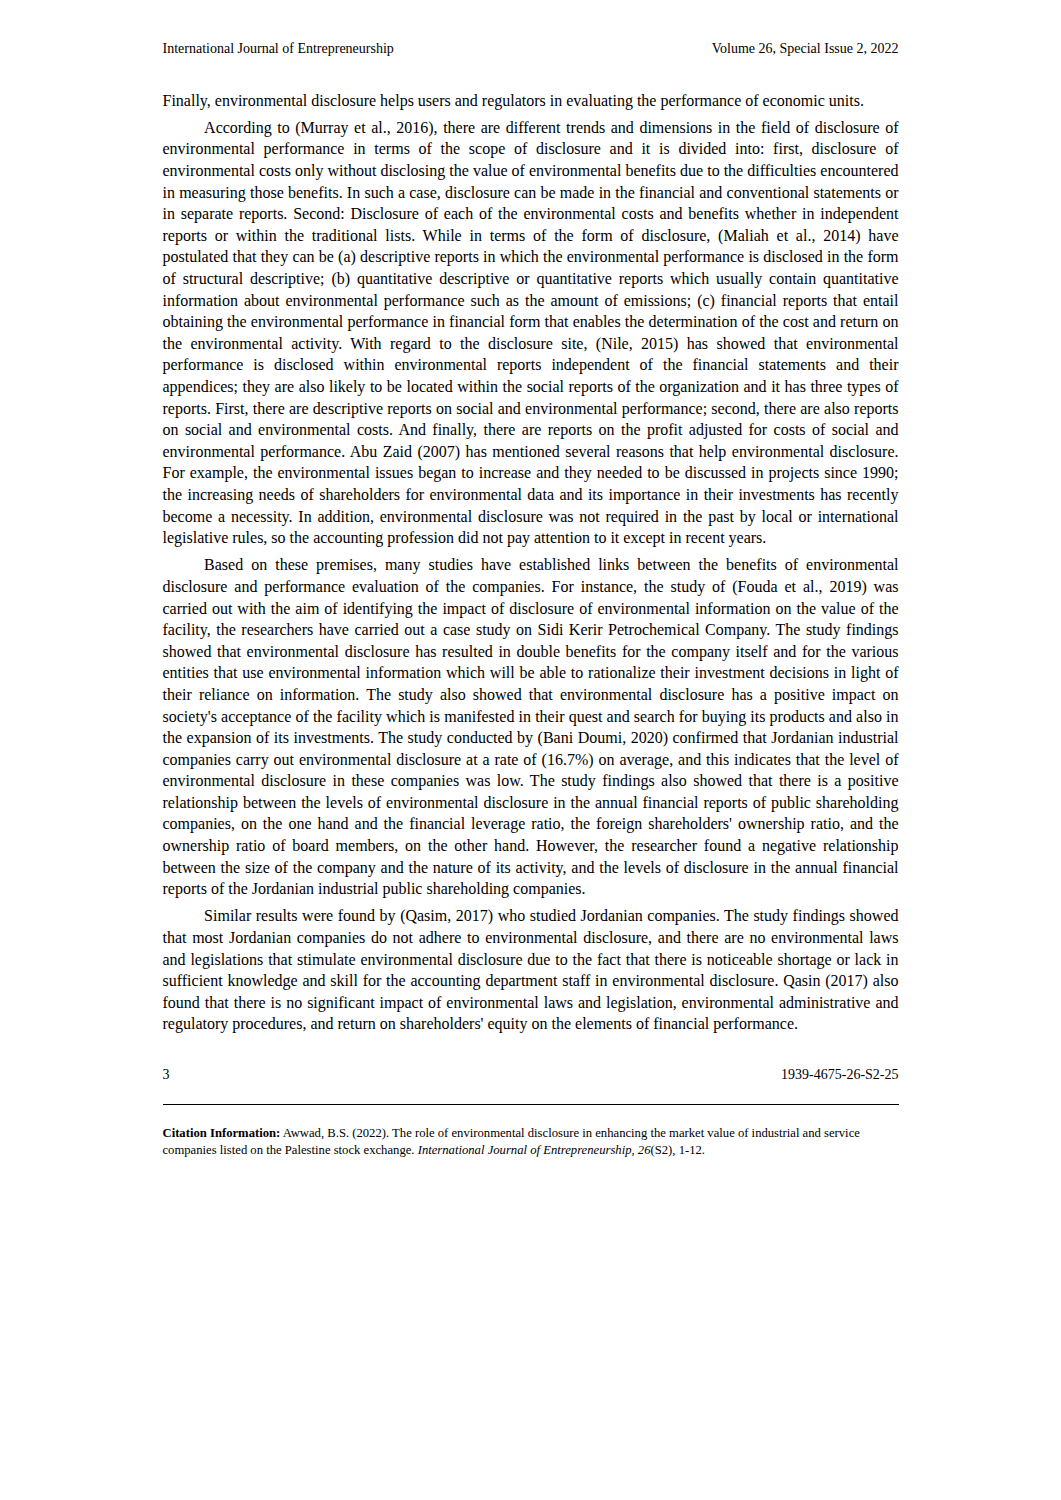International Journal of Entrepreneurship
Volume 26, Special Issue 2, 2022
Finally, environmental disclosure helps users and regulators in evaluating the performance of economic units.
According to (Murray et al., 2016), there are different trends and dimensions in the field of disclosure of environmental performance in terms of the scope of disclosure and it is divided into: first, disclosure of environmental costs only without disclosing the value of environmental benefits due to the difficulties encountered in measuring those benefits. In such a case, disclosure can be made in the financial and conventional statements or in separate reports. Second: Disclosure of each of the environmental costs and benefits whether in independent reports or within the traditional lists. While in terms of the form of disclosure, (Maliah et al., 2014) have postulated that they can be (a) descriptive reports in which the environmental performance is disclosed in the form of structural descriptive; (b) quantitative descriptive or quantitative reports which usually contain quantitative information about environmental performance such as the amount of emissions; (c) financial reports that entail obtaining the environmental performance in financial form that enables the determination of the cost and return on the environmental activity. With regard to the disclosure site, (Nile, 2015) has showed that environmental performance is disclosed within environmental reports independent of the financial statements and their appendices; they are also likely to be located within the social reports of the organization and it has three types of reports. First, there are descriptive reports on social and environmental performance; second, there are also reports on social and environmental costs. And finally, there are reports on the profit adjusted for costs of social and environmental performance. Abu Zaid (2007) has mentioned several reasons that help environmental disclosure. For example, the environmental issues began to increase and they needed to be discussed in projects since 1990; the increasing needs of shareholders for environmental data and its importance in their investments has recently become a necessity. In addition, environmental disclosure was not required in the past by local or international legislative rules, so the accounting profession did not pay attention to it except in recent years.
Based on these premises, many studies have established links between the benefits of environmental disclosure and performance evaluation of the companies. For instance, the study of (Fouda et al., 2019) was carried out with the aim of identifying the impact of disclosure of environmental information on the value of the facility, the researchers have carried out a case study on Sidi Kerir Petrochemical Company. The study findings showed that environmental disclosure has resulted in double benefits for the company itself and for the various entities that use environmental information which will be able to rationalize their investment decisions in light of their reliance on information. The study also showed that environmental disclosure has a positive impact on society's acceptance of the facility which is manifested in their quest and search for buying its products and also in the expansion of its investments. The study conducted by (Bani Doumi, 2020) confirmed that Jordanian industrial companies carry out environmental disclosure at a rate of (16.7%) on average, and this indicates that the level of environmental disclosure in these companies was low. The study findings also showed that there is a positive relationship between the levels of environmental disclosure in the annual financial reports of public shareholding companies, on the one hand and the financial leverage ratio, the foreign shareholders' ownership ratio, and the ownership ratio of board members, on the other hand. However, the researcher found a negative relationship between the size of the company and the nature of its activity, and the levels of disclosure in the annual financial reports of the Jordanian industrial public shareholding companies.
Similar results were found by (Qasim, 2017) who studied Jordanian companies. The study findings showed that most Jordanian companies do not adhere to environmental disclosure, and there are no environmental laws and legislations that stimulate environmental disclosure due to the fact that there is noticeable shortage or lack in sufficient knowledge and skill for the accounting department staff in environmental disclosure. Qasin (2017) also found that there is no significant impact of environmental laws and legislation, environmental administrative and regulatory procedures, and return on shareholders' equity on the elements of financial performance.
3
1939-4675-26-S2-25
Citation Information: Awwad, B.S. (2022). The role of environmental disclosure in enhancing the market value of industrial and service companies listed on the Palestine stock exchange. International Journal of Entrepreneurship, 26(S2), 1-12.